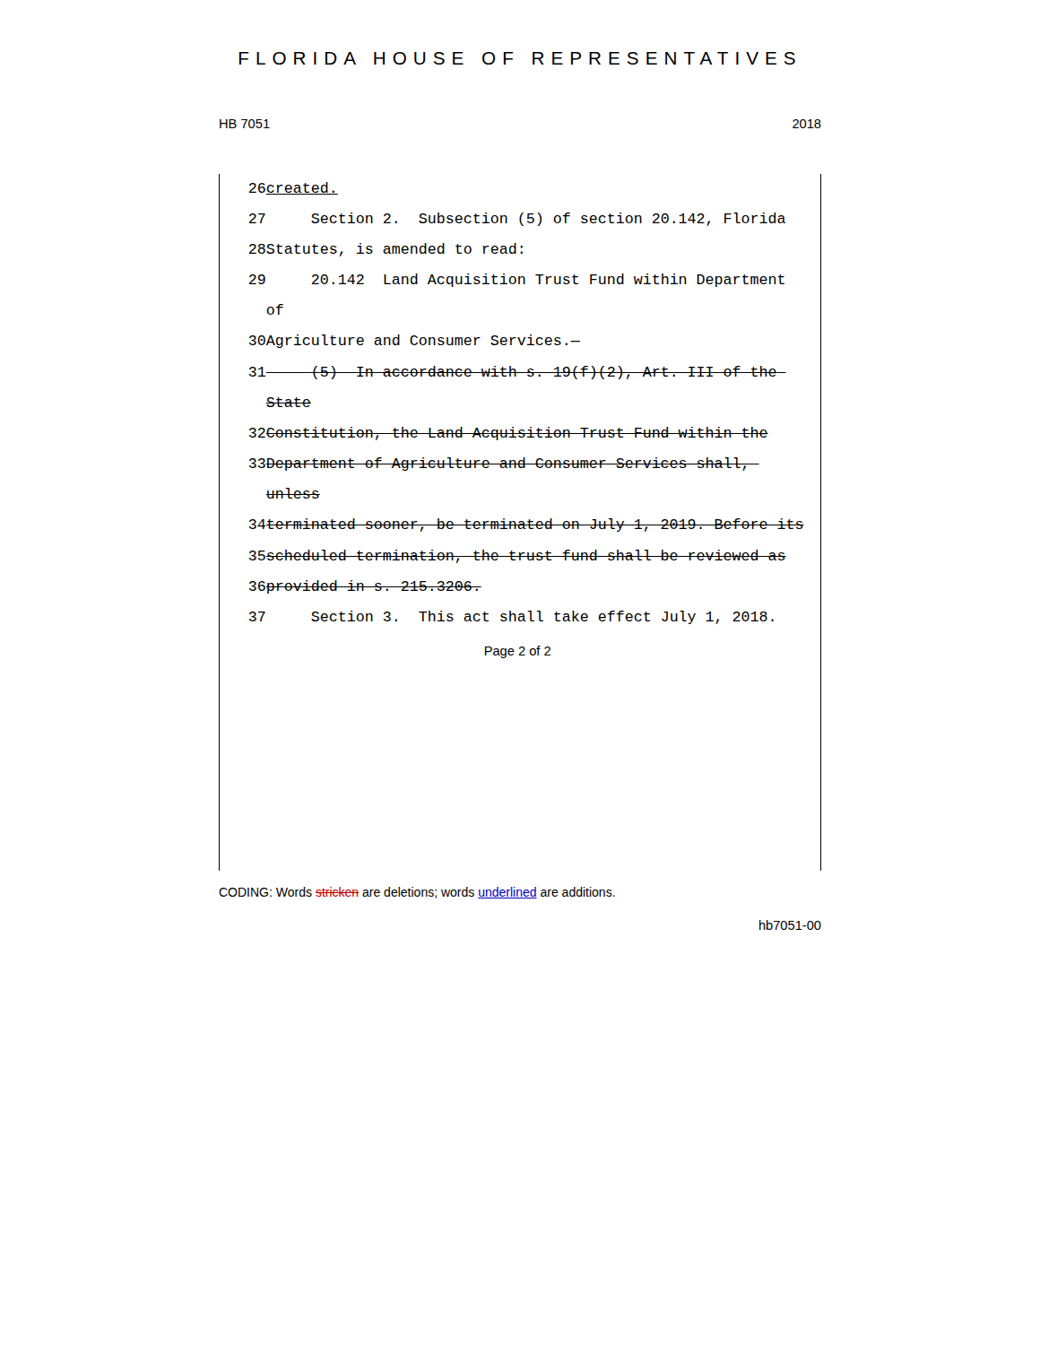FLORIDA HOUSE OF REPRESENTATIVES
HB 7051 2018
| 26 | created. |
| 27 | Section 2. Subsection (5) of section 20.142, Florida |
| 28 | Statutes, is amended to read: |
| 29 | 20.142 Land Acquisition Trust Fund within Department of |
| 30 | Agriculture and Consumer Services.— |
| 31 | (5) In accordance with s. 19(f)(2), Art. III of the State |
| 32 | Constitution, the Land Acquisition Trust Fund within the |
| 33 | Department of Agriculture and Consumer Services shall, unless |
| 34 | terminated sooner, be terminated on July 1, 2019. Before its |
| 35 | scheduled termination, the trust fund shall be reviewed as |
| 36 | provided in s. 215.3206. |
| 37 | Section 3. This act shall take effect July 1, 2018. |
Page 2 of 2
CODING: Words stricken are deletions; words underlined are additions.
hb7051-00